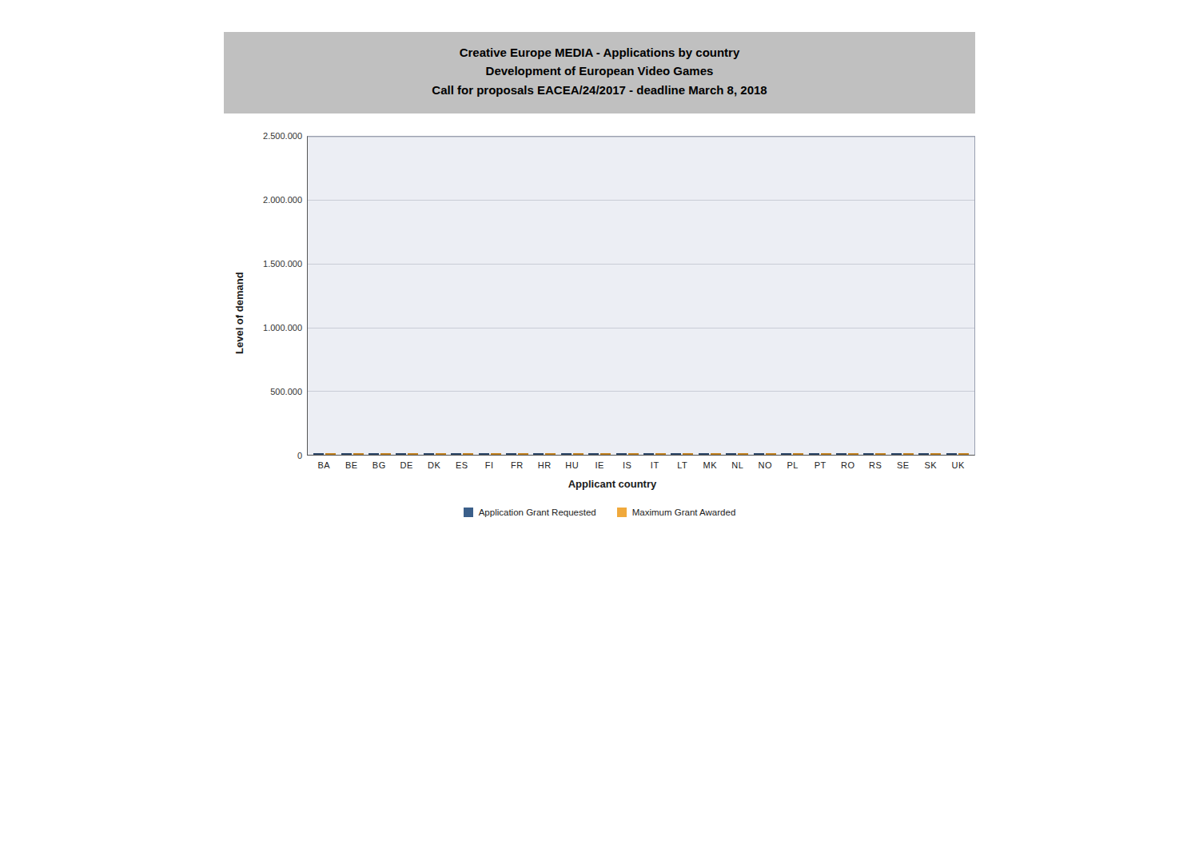Creative Europe MEDIA - Applications by country
Development of European Video Games
Call for proposals EACEA/24/2017 - deadline March 8, 2018
Level of demand
2.500.000 2.000.000 1.500.000 1.000.000 500.000 0
BA BE BG DE DK ES FI FR HR HU IE IS IT LT MK NL NO PL PT RO RS SE SK UK
Applicant country
Application Grant Requested
Maximum Grant Awarded